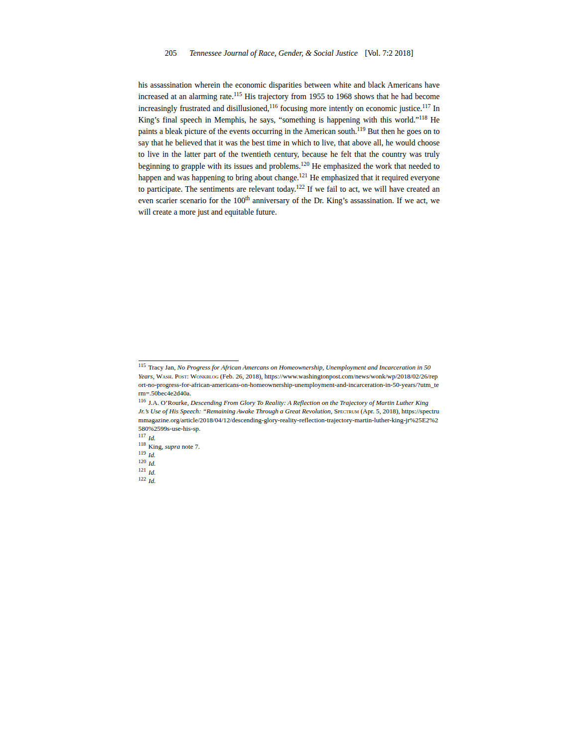205 Tennessee Journal of Race, Gender, & Social Justice [Vol. 7:2 2018]
his assassination wherein the economic disparities between white and black Americans have increased at an alarming rate.115 His trajectory from 1955 to 1968 shows that he had become increasingly frustrated and disillusioned,116 focusing more intently on economic justice.117 In King’s final speech in Memphis, he says, “something is happening with this world.”118 He paints a bleak picture of the events occurring in the American south.119 But then he goes on to say that he believed that it was the best time in which to live, that above all, he would choose to live in the latter part of the twentieth century, because he felt that the country was truly beginning to grapple with its issues and problems.120 He emphasized the work that needed to happen and was happening to bring about change.121 He emphasized that it required everyone to participate. The sentiments are relevant today.122 If we fail to act, we will have created an even scarier scenario for the 100th anniversary of the Dr. King’s assassination. If we act, we will create a more just and equitable future.
115 Tracy Jan, No Progress for African Amercans on Homeownership, Unemployment and Incarceration in 50 Years, Wash. Post: Wonkblog (Feb. 26, 2018), https://www.washingtonpost.com/news/wonk/wp/2018/02/26/report-no-progress-for-african-americans-on-homeownership-unemployment-and-incarceration-in-50-years/?utm_term=.50bec4e2d40a.
116 J.A. O’Rourke, Descending From Glory To Reality: A Reflection on the Trajectory of Martin Luther King Jr.’s Use of His Speech: “Remaining Awake Through a Great Revolution, Spectrum (Apr. 5, 2018), https://spectrummagazine.org/article/2018/04/12/descending-glory-reality-reflection-trajectory-martin-luther-king-jr%25E2%2580%2599s-use-his-sp.
117 Id.
118 King, supra note 7.
119 Id.
120 Id.
121 Id.
122 Id.